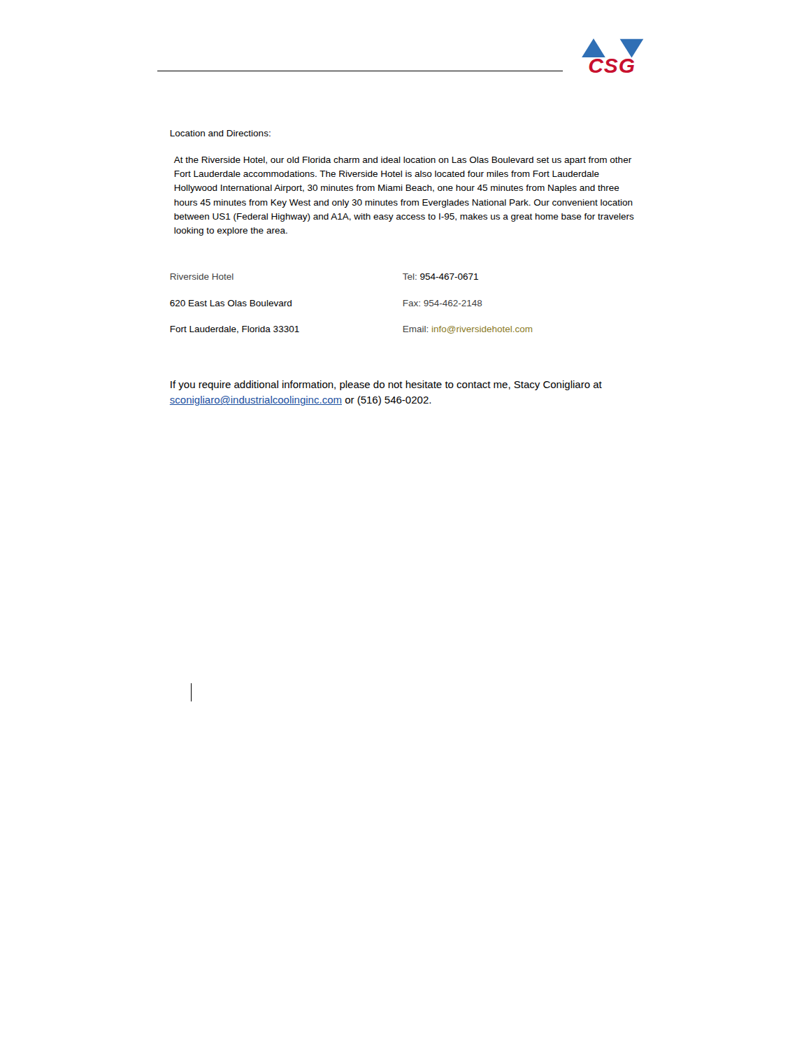▲▼ CSG
Location and Directions:
At the Riverside Hotel, our old Florida charm and ideal location on Las Olas Boulevard set us apart from other Fort Lauderdale accommodations. The Riverside Hotel is also located four miles from Fort Lauderdale Hollywood International Airport, 30 minutes from Miami Beach, one hour 45 minutes from Naples and three hours 45 minutes from Key West and only 30 minutes from Everglades National Park. Our convenient location between US1 (Federal Highway) and A1A, with easy access to I-95, makes us a great home base for travelers looking to explore the area.
| Riverside Hotel | Tel: 954-467-0671 |
| 620 East Las Olas Boulevard | Fax: 954-462-2148 |
| Fort Lauderdale, Florida 33301 | Email: info@riversidehotel.com |
If you require additional information, please do not hesitate to contact me, Stacy Conigliaro at sconigliaro@industrialcoolinginc.com or (516) 546-0202.